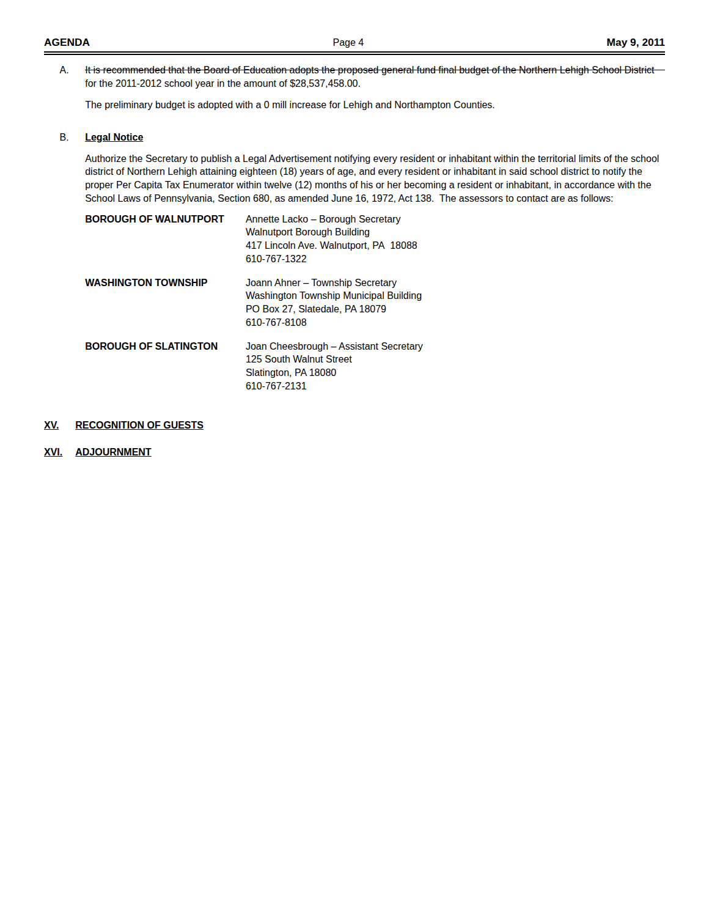AGENDA Page 4 May 9, 2011
A.
It is recommended that the Board of Education adopts the proposed general fund final budget of the Northern Lehigh School District for the 2011-2012 school year in the amount of $28,537,458.00.
The preliminary budget is adopted with a 0 mill increase for Lehigh and Northampton Counties.
B.
Legal Notice
Authorize the Secretary to publish a Legal Advertisement notifying every resident or inhabitant within the territorial limits of the school district of Northern Lehigh attaining eighteen (18) years of age, and every resident or inhabitant in said school district to notify the proper Per Capita Tax Enumerator within twelve (12) months of his or her becoming a resident or inhabitant, in accordance with the School Laws of Pennsylvania, Section 680, as amended June 16, 1972, Act 138. The assessors to contact are as follows:
| BOROUGH OF WALNUTPORT | Annette Lacko – Borough Secretary Walnutport Borough Building 417 Lincoln Ave. Walnutport, PA 18088 610-767-1322 |
| WASHINGTON TOWNSHIP | Joann Ahner – Township Secretary Washington Township Municipal Building PO Box 27, Slatedale, PA 18079 610-767-8108 |
| BOROUGH OF SLATINGTON | Joan Cheesbrough – Assistant Secretary 125 South Walnut Street Slatington, PA 18080 610-767-2131 |
XV. RECOGNITION OF GUESTS
XVI. ADJOURNMENT